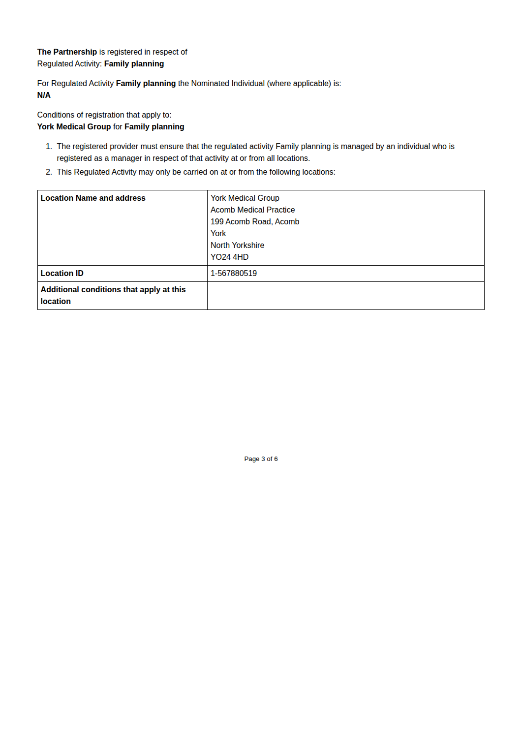The Partnership is registered in respect of
Regulated Activity: Family planning
For Regulated Activity Family planning the Nominated Individual (where applicable) is:
N/A
Conditions of registration that apply to:
York Medical Group for Family planning
The registered provider must ensure that the regulated activity Family planning is managed by an individual who is registered as a manager in respect of that activity at or from all locations.
This Regulated Activity may only be carried on at or from the following locations:
| Location Name and address | York Medical Group Acomb Medical Practice 199 Acomb Road, Acomb York North Yorkshire YO24 4HD |
| Location ID | 1-567880519 |
| Additional conditions that apply at this location | |
Page 3 of 6